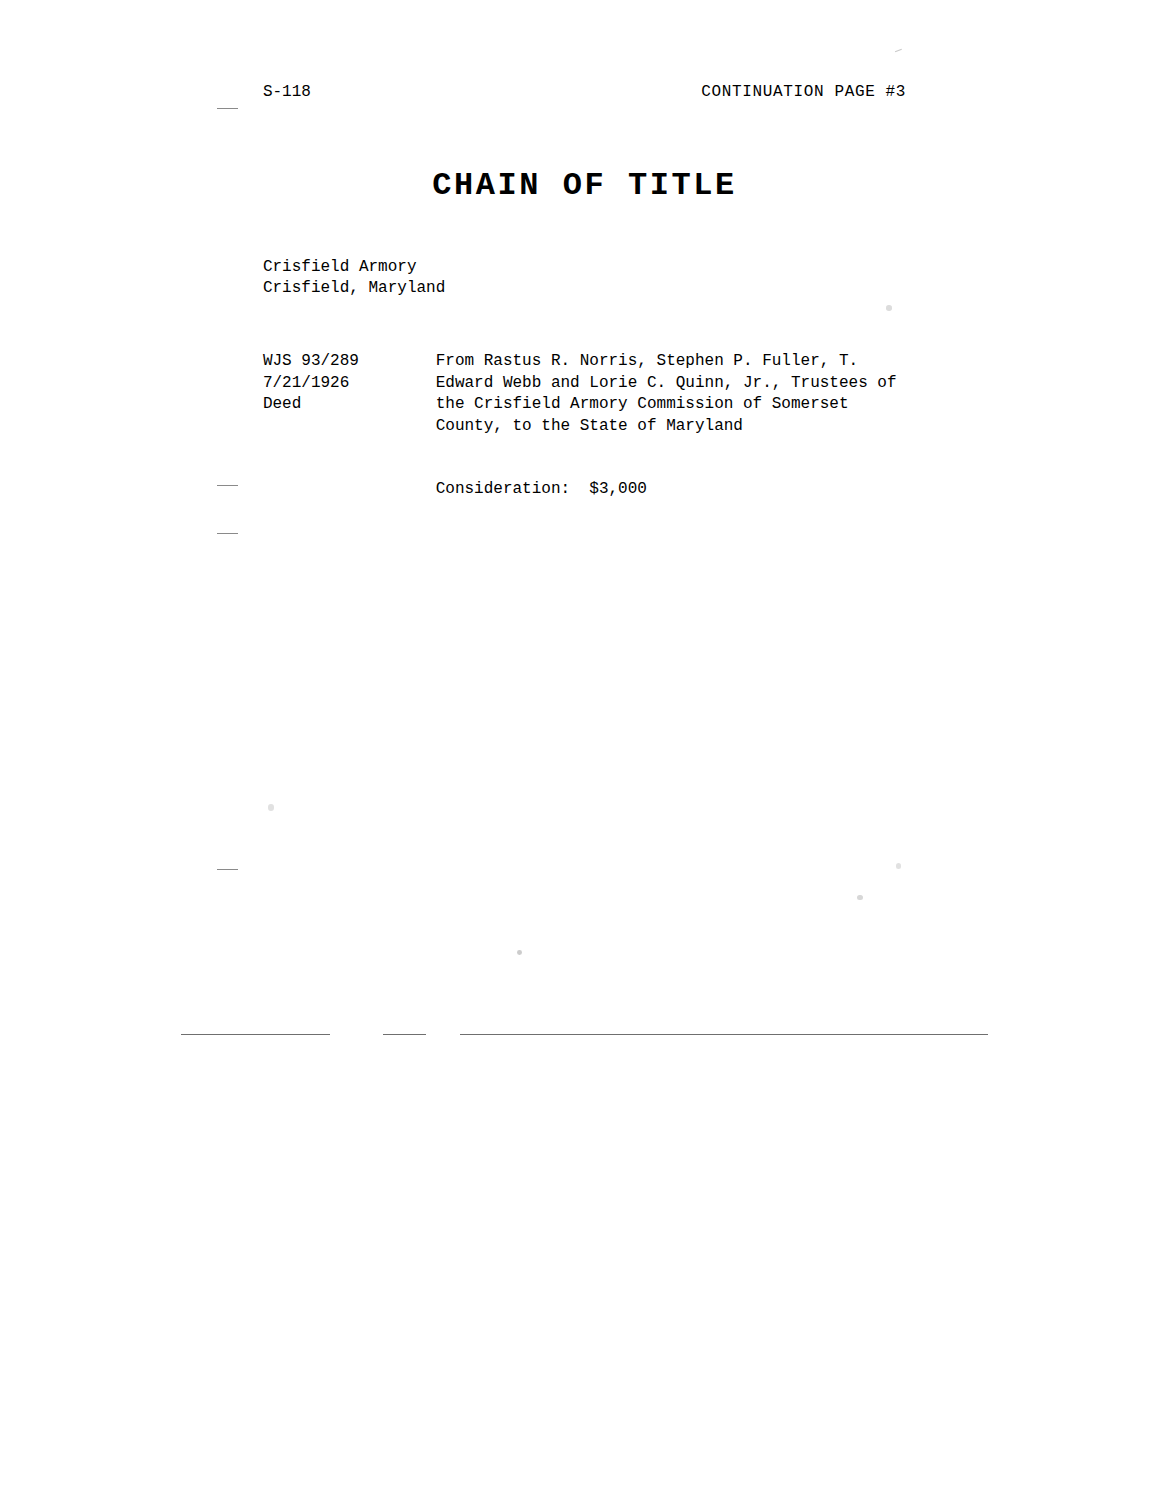S-118
CONTINUATION PAGE #3
CHAIN OF TITLE
Crisfield Armory
Crisfield, Maryland
WJS 93/289 7/21/1926 Deed
From Rastus R. Norris, Stephen P. Fuller, T. Edward Webb and Lorie C. Quinn, Jr., Trustees of the Crisfield Armory Commission of Somerset County, to the State of Maryland
Consideration: $3,000